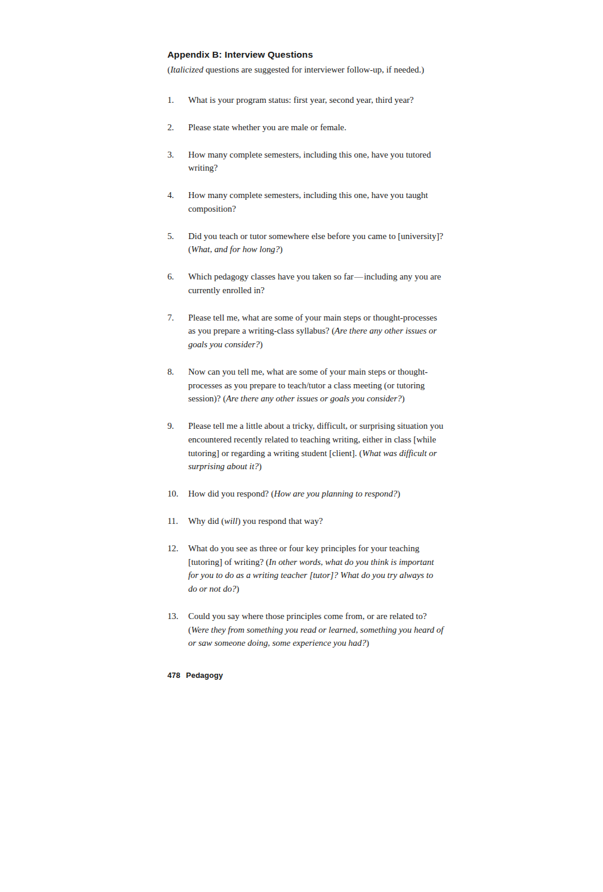Appendix B: Interview Questions
(Italicized questions are suggested for interviewer follow-up, if needed.)
What is your program status: first year, second year, third year?
Please state whether you are male or female.
How many complete semesters, including this one, have you tutored writing?
How many complete semesters, including this one, have you taught composition?
Did you teach or tutor somewhere else before you came to [university]? (What, and for how long?)
Which pedagogy classes have you taken so far — including any you are currently enrolled in?
Please tell me, what are some of your main steps or thought-processes as you prepare a writing-class syllabus? (Are there any other issues or goals you consider?)
Now can you tell me, what are some of your main steps or thought-processes as you prepare to teach/tutor a class meeting (or tutoring session)? (Are there any other issues or goals you consider?)
Please tell me a little about a tricky, difficult, or surprising situation you encountered recently related to teaching writing, either in class [while tutoring] or regarding a writing student [client]. (What was difficult or surprising about it?)
How did you respond? (How are you planning to respond?)
Why did (will) you respond that way?
What do you see as three or four key principles for your teaching [tutoring] of writing? (In other words, what do you think is important for you to do as a writing teacher [tutor]? What do you try always to do or not do?)
Could you say where those principles come from, or are related to? (Were they from something you read or learned, something you heard of or saw someone doing, some experience you had?)
478 Pedagogy